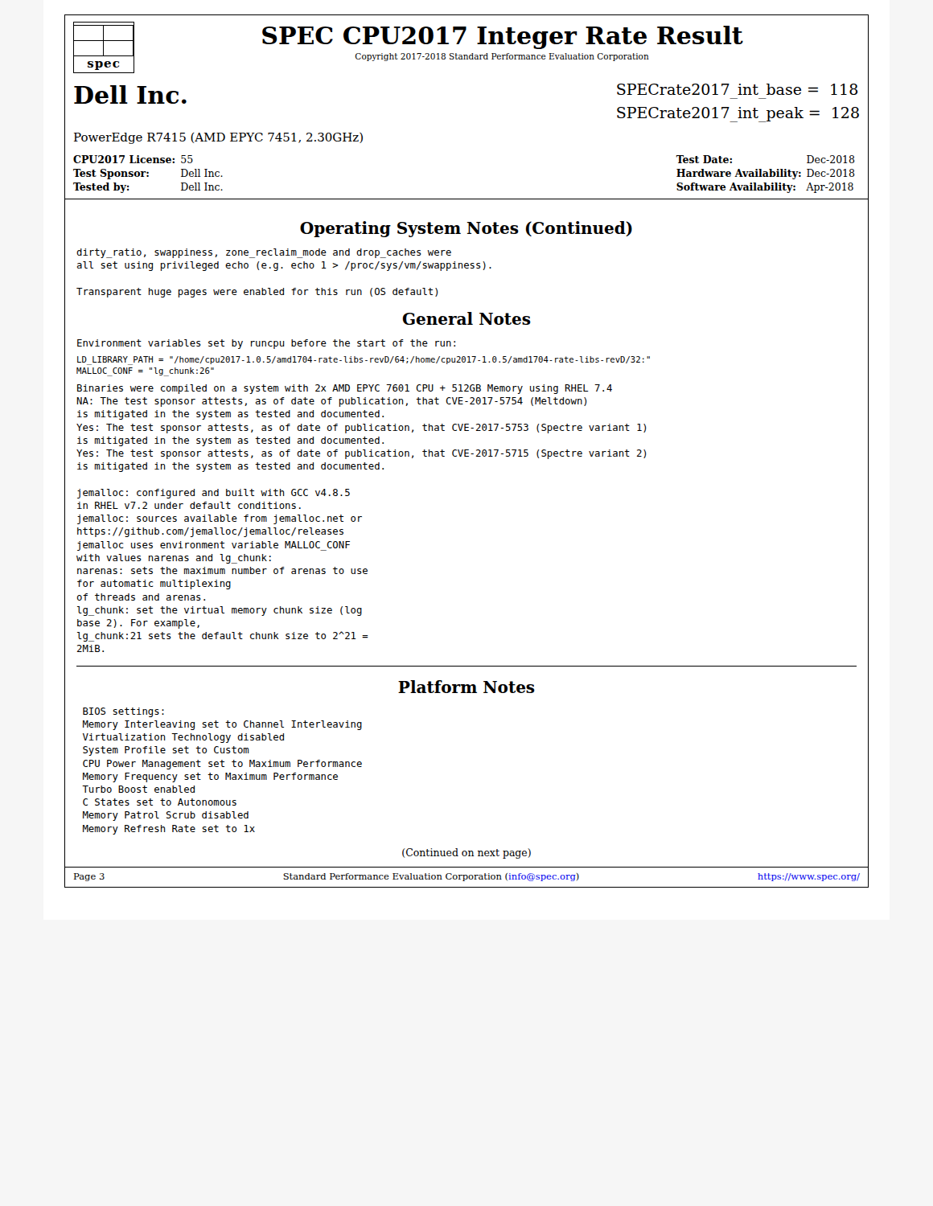spec
SPEC CPU2017 Integer Rate Result
Copyright 2017-2018 Standard Performance Evaluation Corporation
Dell Inc.
PowerEdge R7415 (AMD EPYC 7451, 2.30GHz)
SPECrate2017_int_base = 118
SPECrate2017_int_peak = 128
| CPU2017 License: | 55 |
| Test Sponsor: | Dell Inc. |
| Tested by: | Dell Inc. |
| Test Date: | Dec-2018 |
| Hardware Availability: | Dec-2018 |
| Software Availability: | Apr-2018 |
Operating System Notes (Continued)
dirty_ratio, swappiness, zone_reclaim_mode and drop_caches were
all set using privileged echo (e.g. echo 1 > /proc/sys/vm/swappiness).

Transparent huge pages were enabled for this run (OS default)
General Notes
Environment variables set by runcpu before the start of the run:
LD_LIBRARY_PATH = "/home/cpu2017-1.0.5/amd1704-rate-libs-revD/64;/home/cpu2017-1.0.5/amd1704-rate-libs-revD/32:"
MALLOC_CONF = "lg_chunk:26"
Binaries were compiled on a system with 2x AMD EPYC 7601 CPU + 512GB Memory using RHEL 7.4
NA: The test sponsor attests, as of date of publication, that CVE-2017-5754 (Meltdown)
is mitigated in the system as tested and documented.
Yes: The test sponsor attests, as of date of publication, that CVE-2017-5753 (Spectre variant 1)
is mitigated in the system as tested and documented.
Yes: The test sponsor attests, as of date of publication, that CVE-2017-5715 (Spectre variant 2)
is mitigated in the system as tested and documented.

jemalloc: configured and built with GCC v4.8.5
in RHEL v7.2 under default conditions.
jemalloc: sources available from jemalloc.net or
https://github.com/jemalloc/jemalloc/releases
jemalloc uses environment variable MALLOC_CONF
with values narenas and lg_chunk:
narenas: sets the maximum number of arenas to use
for automatic multiplexing
of threads and arenas.
lg_chunk: set the virtual memory chunk size (log
base 2). For example,
lg_chunk:21 sets the default chunk size to 2^21 =
2MiB.
Platform Notes
 BIOS settings:
 Memory Interleaving set to Channel Interleaving
 Virtualization Technology disabled
 System Profile set to Custom
 CPU Power Management set to Maximum Performance
 Memory Frequency set to Maximum Performance
 Turbo Boost enabled
 C States set to Autonomous
 Memory Patrol Scrub disabled
 Memory Refresh Rate set to 1x
(Continued on next page)
Page 3
Standard Performance Evaluation Corporation (info@spec.org)
https://www.spec.org/